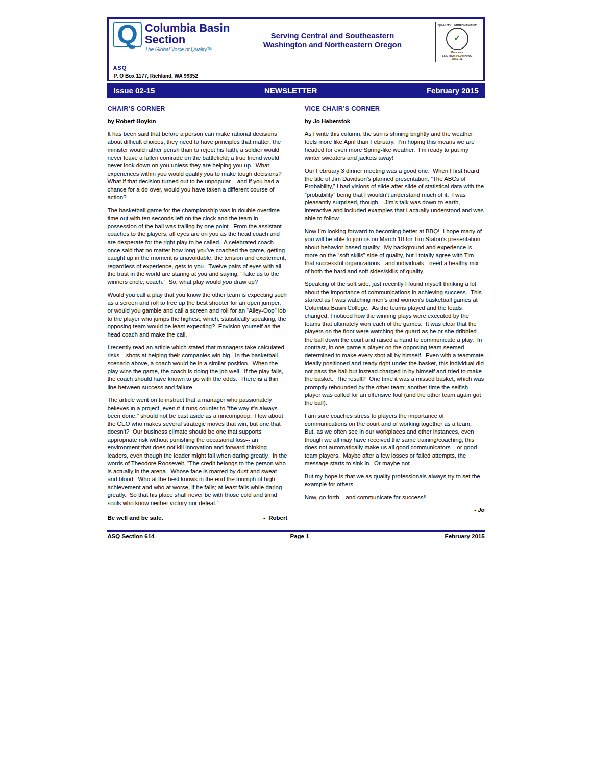Q
ASQ
Columbia Basin
Section
The Global Voice of Quality™
Serving Central and Southeastern
Washington and Northeastern Oregon
QUALITY IMPROVEMENT
✓
Process
SECTION PLANNING
2010-11
P. O Box 1177, Richland, WA 99352
Issue 02-15 NEWSLETTER February 2015
CHAIR’S CORNER
by Robert Boykin
It has been said that before a person can make rational decisions about difficult choices, they need to have principles that matter: the minister would rather perish than to reject his faith; a soldier would never leave a fallen comrade on the battlefield; a true friend would never look down on you unless they are helping you up. What experiences within you would qualify you to make tough decisions? What if that decision turned out to be unpopular – and if you had a chance for a do-over, would you have taken a different course of action?
The basketball game for the championship was in double overtime – time out with ten seconds left on the clock and the team in possession of the ball was trailing by one point. From the assistant coaches to the players, all eyes are on you as the head coach and are desperate for the right play to be called. A celebrated coach once said that no matter how long you’ve coached the game, getting caught up in the moment is unavoidable; the tension and excitement, regardless of experience, gets to you. Twelve pairs of eyes with all the trust in the world are staring at you and saying, ”Take us to the winners circle, coach.” So, what play would you draw up?
Would you call a play that you know the other team is expecting such as a screen and roll to free up the best shooter for an open jumper, or would you gamble and call a screen and roll for an “Alley-Oop” lob to the player who jumps the highest, which, statistically speaking, the opposing team would be least expecting? Envision yourself as the head coach and make the call.
I recently read an article which stated that managers take calculated risks – shots at helping their companies win big. In the basketball scenario above, a coach would be in a similar position. When the play wins the game, the coach is doing the job well. If the play fails, the coach should have known to go with the odds. There is a thin line between success and failure.
The article went on to instruct that a manager who passionately believes in a project, even if it runs counter to "the way it’s always been done," should not be cast aside as a nincompoop. How about the CEO who makes several strategic moves that win, but one that doesn't? Our business climate should be one that supports appropriate risk without punishing the occasional loss-- an environment that does not kill innovation and forward-thinking leaders, even though the leader might fail when daring greatly. In the words of Theodore Roosevelt, “The credit belongs to the person who is actually in the arena. Whose face is marred by dust and sweat and blood. Who at the best knows in the end the triumph of high achievement and who at worse, if he fails; at least fails while daring greatly. So that his place shall never be with those cold and timid souls who know neither victory nor defeat.”
Be well and be safe. - Robert
VICE CHAIR’S CORNER
by Jo Haberstok
As I write this column, the sun is shining brightly and the weather feels more like April than February. I’m hoping this means we are headed for even more Spring-like weather. I’m ready to put my winter sweaters and jackets away!
Our February 3 dinner meeting was a good one. When I first heard the title of Jim Davidson’s planned presentation, “The ABCs of Probability,” I had visions of slide after slide of statistical data with the “probability” being that I wouldn’t understand much of it. I was pleasantly surprised, though – Jim’s talk was down-to-earth, interactive and included examples that I actually understood and was able to follow.
Now I’m looking forward to becoming better at BBQ! I hope many of you will be able to join us on March 10 for Tim Staton’s presentation about behavior based quality. My background and experience is more on the “soft skills” side of quality, but I totally agree with Tim that successful organizations - and individuals - need a healthy mix of both the hard and soft sides/skills of quality.
Speaking of the soft side, just recently I found myself thinking a lot about the importance of communications in achieving success. This started as I was watching men’s and women’s basketball games at Columbia Basin College. As the teams played and the leads changed, I noticed how the winning plays were executed by the teams that ultimately won each of the games. It was clear that the players on the floor were watching the guard as he or she dribbled the ball down the court and raised a hand to communicate a play. In contrast, in one game a player on the opposing team seemed determined to make every shot all by himself. Even with a teammate ideally positioned and ready right under the basket, this individual did not pass the ball but instead charged in by himself and tried to make the basket. The result? One time it was a missed basket, which was promptly rebounded by the other team; another time the selfish player was called for an offensive foul (and the other team again got the ball).
I am sure coaches stress to players the importance of communications on the court and of working together as a team. But, as we often see in our workplaces and other instances, even though we all may have received the same training/coaching, this does not automatically make us all good communicators – or good team players. Maybe after a few losses or failed attempts, the message starts to sink in. Or maybe not.
But my hope is that we as quality professionals always try to set the example for others.
Now, go forth – and communicate for success!!
- Jo
ASQ Section 614 Page 1 February 2015